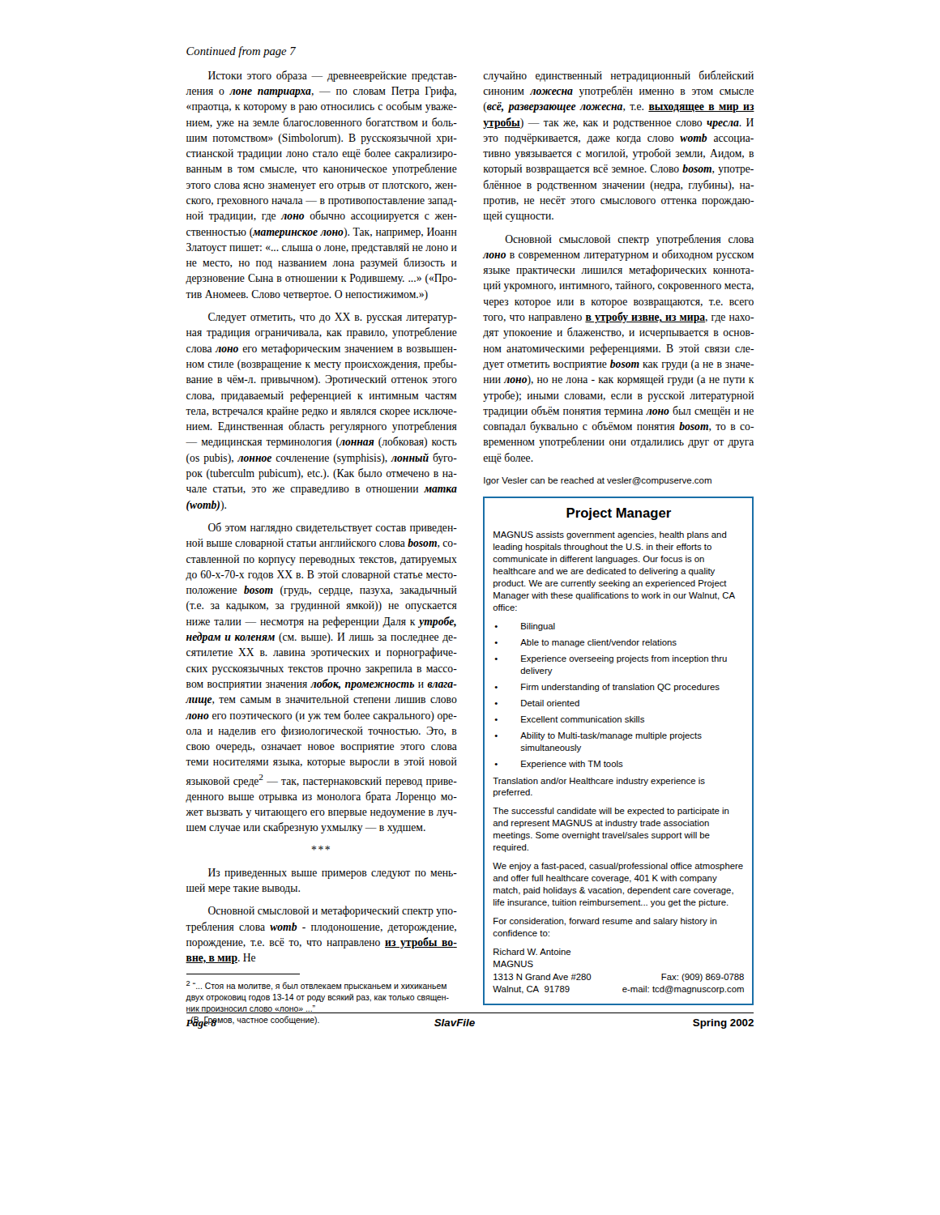Continued from page 7
Истоки этого образа — древнееврейские представления о лоне патриарха, — по словам Петра Грифа, «праотца, к которому в раю относились с особым уважением, уже на земле благословенного богатством и большим потомством» (Simbolorum). В русскоязычной христианской традиции лоно стало ещё более сакрализированным в том смысле, что каноническое употребление этого слова ясно знаменует его отрыв от плотского, женского, греховного начала — в противопоставление западной традиции, где лоно обычно ассоциируется с женственностью (материнское лоно). Так, например, Иоанн Златоуст пишет: «... слыша о лоне, представляй не лоно и не место, но под названием лона разумей близость и дерзновение Сына в отношении к Родившему. ...» («Против Аномеев. Слово четвертое. О непостижимом.»)
Следует отметить, что до XX в. русская литературная традиция ограничивала, как правило, употребление слова лоно его метафорическим значением в возвышенном стиле (возвращение к месту происхождения, пребывание в чём-л. привычном). Эротический оттенок этого слова, придаваемый референцией к интимным частям тела, встречался крайне редко и являлся скорее исключением. Единственная область регулярного употребления — медицинская терминология (лонная (лобковая) кость (os pubis), лонное сочленение (symphisis), лонный бугорок (tuberculm pubicum), etc.). (Как было отмечено в начале статьи, это же справедливо в отношении матка (womb)).
Об этом наглядно свидетельствует состав приведенной выше словарной статьи английского слова bosom, составленной по корпусу переводных текстов, датируемых до 60-х-70-х годов XX в. В этой словарной статье местоположение bosom (грудь, сердце, пазуха, закадычный (т.е. за кадыком, за грудинной ямкой)) не опускается ниже талии — несмотря на референции Даля к утробе, недрам и коленям (см. выше). И лишь за последнее десятилетие XX в. лавина эротических и порнографических русскоязычных текстов прочно закрепила в массовом восприятии значения лобок, промежность и влагалище, тем самым в значительной степени лишив слово лоно его поэтического (и уж тем более сакрального) ореола и наделив его физиологической точностью. Это, в свою очередь, означает новое восприятие этого слова теми носителями языка, которые выросли в этой новой языковой среде2 — так, пастернаковский перевод приведенного выше отрывка из монолога брата Лоренцо может вызвать у читающего его впервые недоумение в лучшем случае или скабрезную ухмылку — в худшем.
***
Из приведенных выше примеров следуют по меньшей мере такие выводы.
Основной смысловой и метафорический спектр употребления слова womb - плодоношение, деторождение, порождение, т.е. всё то, что направлено из утробы вовне, в мир. Не
2 “... Стоя на молитве, я был отвлекаем прысканьем и хихиканьем двух отроковиц годов 13-14 от роду всякий раз, как только священник произносил слово «лоно» ...”
(В. Громов, частное сообщение).
случайно единственный нетрадиционный библейский синоним ложесна употреблён именно в этом смысле (всё, разверзающее ложесна, т.е. выходящее в мир из утробы) — так же, как и родственное слово чресла. И это подчёркивается, даже когда слово womb ассоциативно увязывается с могилой, утробой земли, Аидом, в который возвращается всё земное. Слово bosom, употреблённое в родственном значении (недра, глубины), напротив, не несёт этого смыслового оттенка порождающей сущности.
Основной смысловой спектр употребления слова лоно в современном литературном и обиходном русском языке практически лишился метафорических коннотаций укромного, интимного, тайного, сокровенного места, через которое или в которое возвращаются, т.е. всего того, что направлено в утробу извне, из мира, где находят упокоение и блаженство, и исчерпывается в основном анатомическими референциями. В этой связи следует отметить восприятие bosom как груди (а не в значении лоно), но не лона - как кормящей груди (а не пути к утробе); иными словами, если в русской литературной традиции объём понятия термина лоно был смещён и не совпадал буквально с объёмом понятия bosom, то в современном употреблении они отдалились друг от друга ещё более.
Igor Vesler can be reached at vesler@compuserve.com
Project Manager
MAGNUS assists government agencies, health plans and leading hospitals throughout the U.S. in their efforts to communicate in different languages. Our focus is on healthcare and we are dedicated to delivering a quality product. We are currently seeking an experienced Project Manager with these qualifications to work in our Walnut, CA office:
Bilingual
Able to manage client/vendor relations
Experience overseeing projects from inception thru delivery
Firm understanding of translation QC procedures
Detail oriented
Excellent communication skills
Ability to Multi-task/manage multiple projects simultaneously
Experience with TM tools
Translation and/or Healthcare industry experience is preferred.
The successful candidate will be expected to participate in and represent MAGNUS at industry trade association meetings. Some overnight travel/sales support will be required.
We enjoy a fast-paced, casual/professional office atmosphere and offer full healthcare coverage, 401 K with company match, paid holidays & vacation, dependent care coverage, life insurance, tuition reimbursement... you get the picture.
For consideration, forward resume and salary history in confidence to:
Richard W. Antoine
MAGNUS
1313 N Grand Ave #280
Walnut, CA 91789
Fax: (909) 869-0788
e-mail: tcd@magnuscorp.com
Page 8
SlavFile
Spring 2002